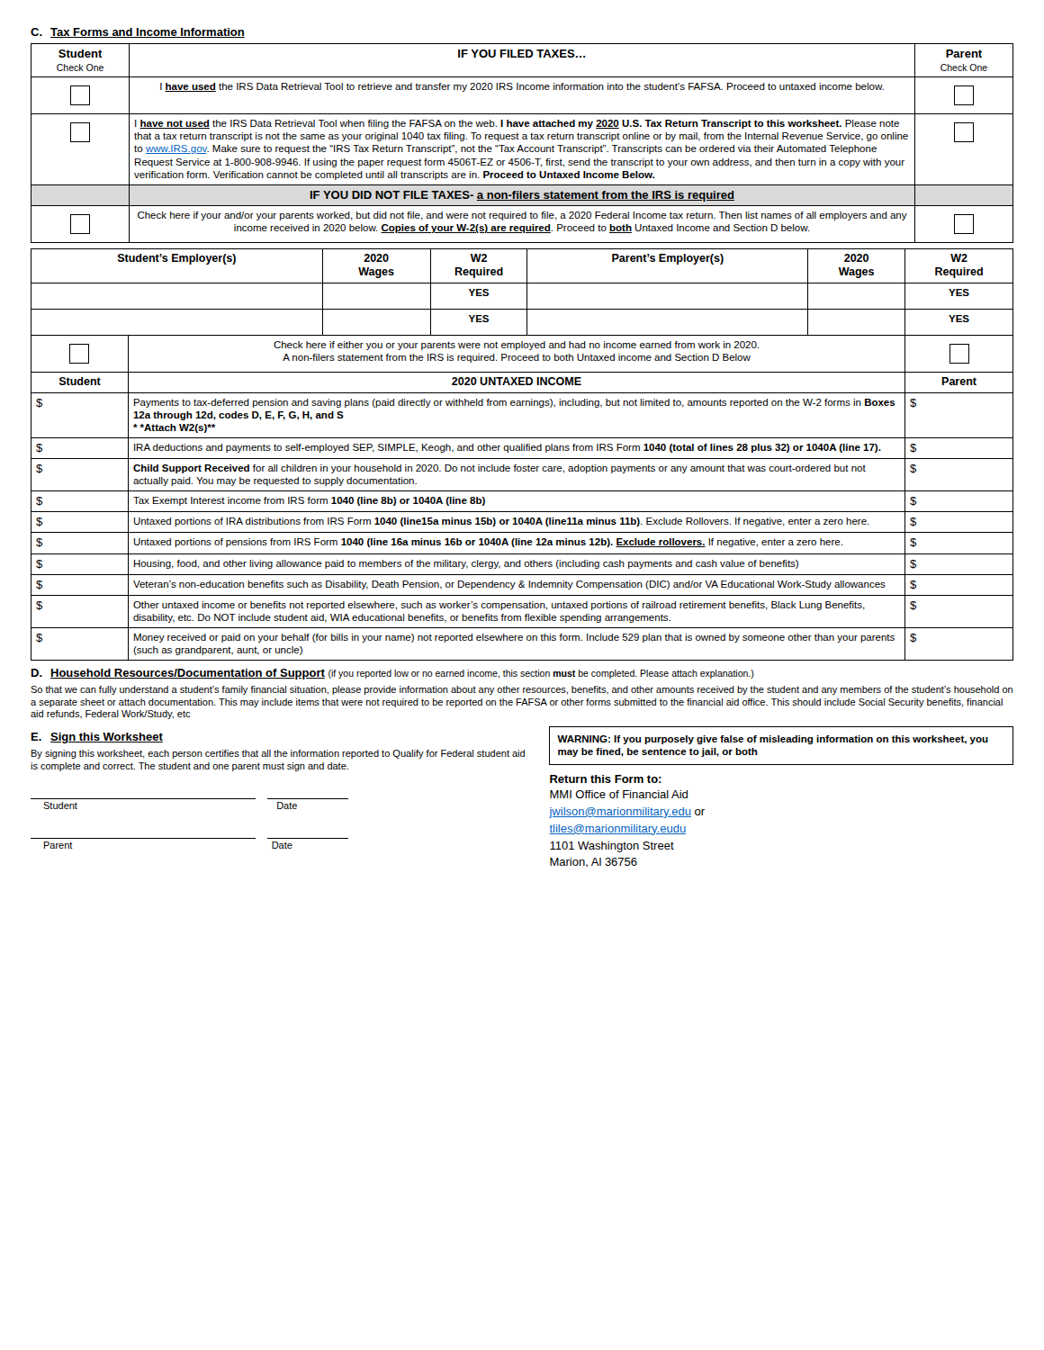C. Tax Forms and Income Information
| Student Check One | IF YOU FILED TAXES… | Parent Check One |
| | I have used the IRS Data Retrieval Tool to retrieve and transfer my 2020 IRS Income information into the student’s FAFSA. Proceed to untaxed income below. | |
| | I have not used the IRS Data Retrieval Tool when filing the FAFSA on the web. I have attached my 2020 U.S. Tax Return Transcript to this worksheet. Please note that a tax return transcript is not the same as your original 1040 tax filing. To request a tax return transcript online or by mail, from the Internal Revenue Service, go online to www.IRS.gov . Make sure to request the “IRS Tax Return Transcript”, not the “Tax Account Transcript”. Transcripts can be ordered via their Automated Telephone Request Service at 1-800-908-9946. If using the paper request form 4506T-EZ or 4506-T, first, send the transcript to your own address, and then turn in a copy with your verification form. Verification cannot be completed until all transcripts are in. Proceed to Untaxed Income Below. | |
| | IF YOU DID NOT FILE TAXES- a non-filers statement from the IRS is required | |
| | Check here if your and/or your parents worked, but did not file, and were not required to file, a 2020 Federal Income tax return. Then list names of all employers and any income received in 2020 below. Copies of your W-2(s) are required . Proceed to both Untaxed Income and Section D below. | |
| Student’s Employer(s) | 2020 Wages | W2 Required | Parent’s Employer(s) | 2020 Wages | W2 Required |
| | | YES | | | YES |
| | | YES | | | YES |
| | Check here if either you or your parents were not employed and had no income earned from work in 2020. A non-filers statement from the IRS is required. Proceed to both Untaxed income and Section D Below | |
| Student | 2020 UNTAXED INCOME | Parent |
| $ | Payments to tax-deferred pension and saving plans (paid directly or withheld from earnings), including, but not limited to, amounts reported on the W-2 forms in Boxes 12a through 12d, codes D, E, F, G, H, and S * *Attach W2(s)** | $ |
| $ | IRA deductions and payments to self-employed SEP, SIMPLE, Keogh, and other qualified plans from IRS Form 1040 (total of lines 28 plus 32) or 1040A (line 17). | $ |
| $ | Child Support Received for all children in your household in 2020. Do not include foster care, adoption payments or any amount that was court-ordered but not actually paid. You may be requested to supply documentation. | $ |
| $ | Tax Exempt Interest income from IRS form 1040 (line 8b) or 1040A (line 8b) | $ |
| $ | Untaxed portions of IRA distributions from IRS Form 1040 (line15a minus 15b) or 1040A (line11a minus 11b) . Exclude Rollovers. If negative, enter a zero here. | $ |
| $ | Untaxed portions of pensions from IRS Form 1040 (line 16a minus 16b or 1040A (line 12a minus 12b). Exclude rollovers. If negative, enter a zero here. | $ |
| $ | Housing, food, and other living allowance paid to members of the military, clergy, and others (including cash payments and cash value of benefits) | $ |
| $ | Veteran’s non-education benefits such as Disability, Death Pension, or Dependency & Indemnity Compensation (DIC) and/or VA Educational Work-Study allowances | $ |
| $ | Other untaxed income or benefits not reported elsewhere, such as worker’s compensation, untaxed portions of railroad retirement benefits, Black Lung Benefits, disability, etc. Do NOT include student aid, WIA educational benefits, or benefits from flexible spending arrangements. | $ |
| $ | Money received or paid on your behalf (for bills in your name) not reported elsewhere on this form. Include 529 plan that is owned by someone other than your parents (such as grandparent, aunt, or uncle) | $ |
D. Household Resources/Documentation of Support (if you reported low or no earned income, this section must be completed. Please attach explanation.)
So that we can fully understand a student’s family financial situation, please provide information about any other resources, benefits, and other amounts received by the student and any members of the student’s household on a separate sheet or attach documentation. This may include items that were not required to be reported on the FAFSA or other forms submitted to the financial aid office. This should include Social Security benefits, financial aid refunds, Federal Work/Study, etc
E. Sign this Worksheet
By signing this worksheet, each person certifies that all the information reported to Qualify for Federal student aid is complete and correct. The student and one parent must sign and date.
Student Date
Parent Date
WARNING: If you purposely give false of misleading information on this worksheet, you may be fined, be sentence to jail, or both
Return this Form to:
MMI Office of Financial Aid
jwilson@marionmilitary.edu or
tliles@marionmilitary.eudu
1101 Washington Street
Marion, Al 36756